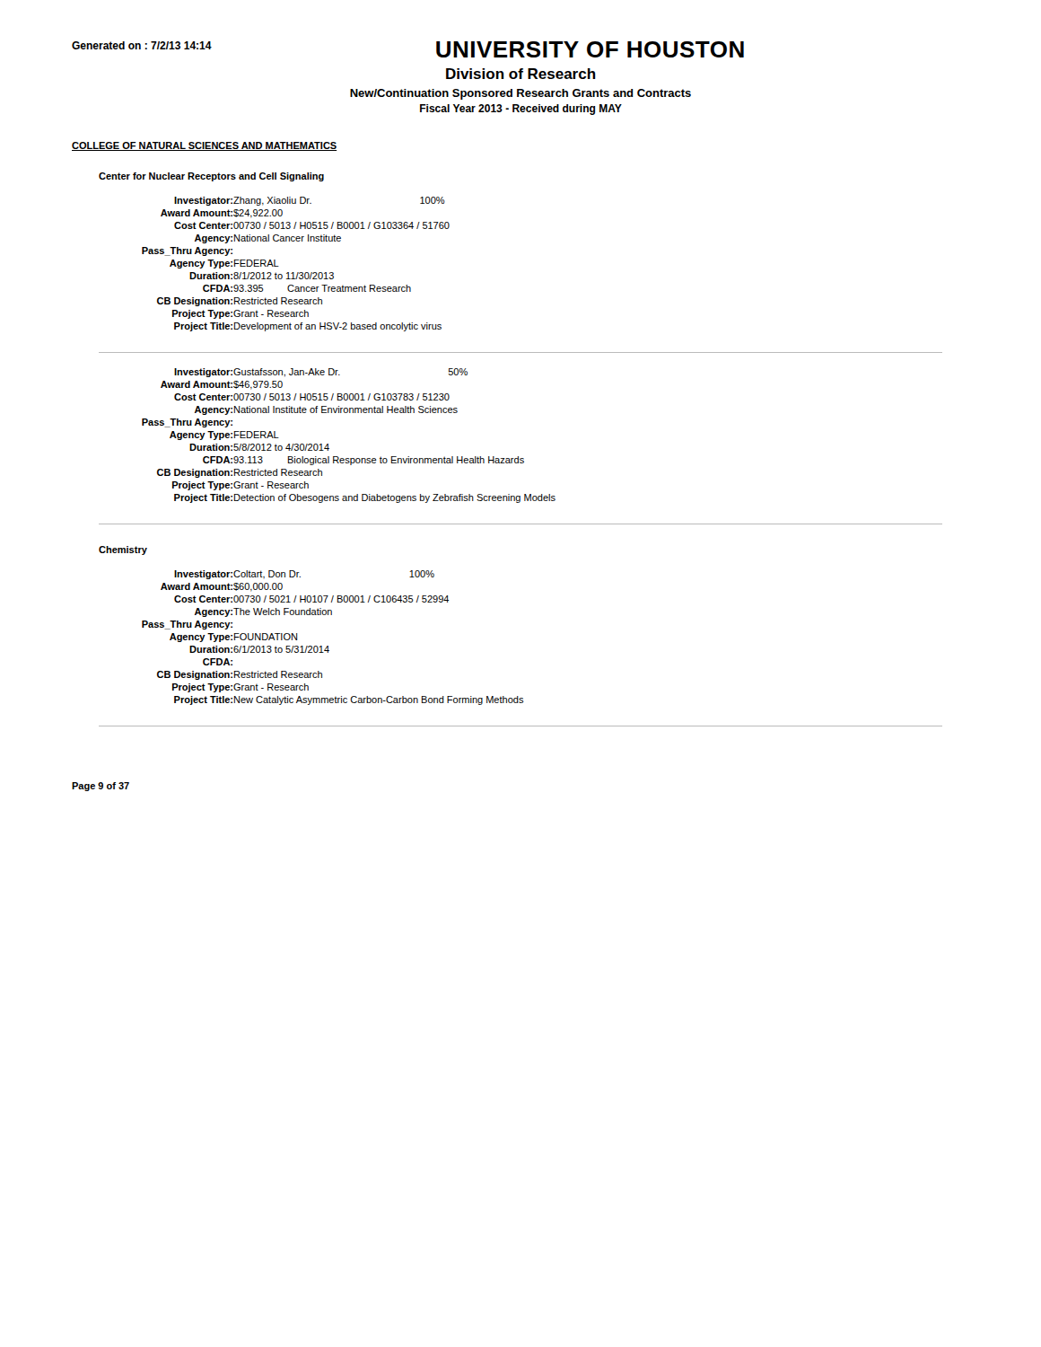Generated on : 7/2/13 14:14
UNIVERSITY OF HOUSTON
Division of Research
New/Continuation Sponsored Research Grants and Contracts
Fiscal Year 2013 - Received during MAY
COLLEGE OF NATURAL SCIENCES AND MATHEMATICS
Center for Nuclear Receptors and Cell Signaling
| Investigator: | Zhang, Xiaoliu Dr. 100% |
| Award Amount: | $24,922.00 |
| Cost Center: | 00730 / 5013 / H0515 / B0001 / G103364 / 51760 |
| Agency: | National Cancer Institute |
| Pass_Thru Agency: | |
| Agency Type: | FEDERAL |
| Duration: | 8/1/2012 to 11/30/2013 |
| CFDA: | 93.395 Cancer Treatment Research |
| CB Designation: | Restricted Research |
| Project Type: | Grant - Research |
| Project Title: | Development of an HSV-2 based oncolytic virus |
| Investigator: | Gustafsson, Jan-Ake Dr. 50% |
| Award Amount: | $46,979.50 |
| Cost Center: | 00730 / 5013 / H0515 / B0001 / G103783 / 51230 |
| Agency: | National Institute of Environmental Health Sciences |
| Pass_Thru Agency: | |
| Agency Type: | FEDERAL |
| Duration: | 5/8/2012 to 4/30/2014 |
| CFDA: | 93.113 Biological Response to Environmental Health Hazards |
| CB Designation: | Restricted Research |
| Project Type: | Grant - Research |
| Project Title: | Detection of Obesogens and Diabetogens by Zebrafish Screening Models |
Chemistry
| Investigator: | Coltart, Don Dr. 100% |
| Award Amount: | $60,000.00 |
| Cost Center: | 00730 / 5021 / H0107 / B0001 / C106435 / 52994 |
| Agency: | The Welch Foundation |
| Pass_Thru Agency: | |
| Agency Type: | FOUNDATION |
| Duration: | 6/1/2013 to 5/31/2014 |
| CFDA: | |
| CB Designation: | Restricted Research |
| Project Type: | Grant - Research |
| Project Title: | New Catalytic Asymmetric Carbon-Carbon Bond Forming Methods |
Page 9 of 37